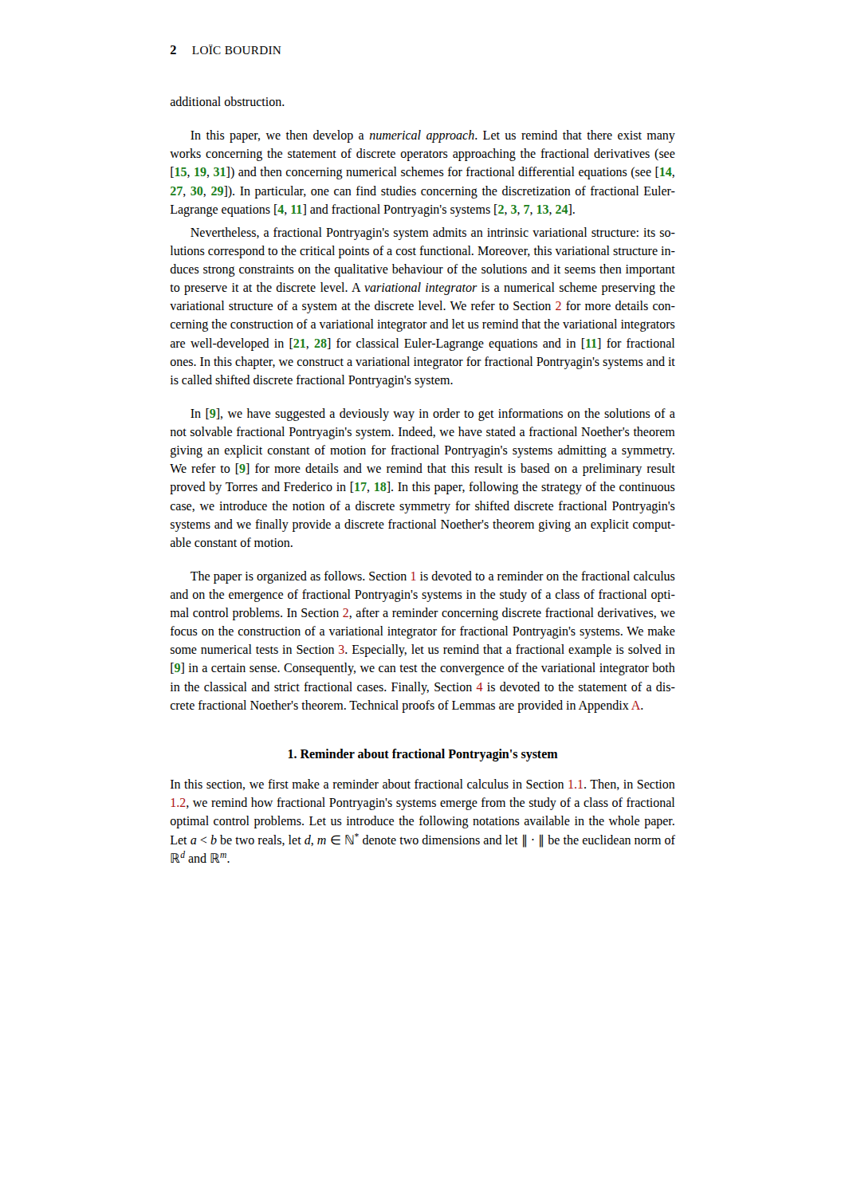2 LOÏC BOURDIN
additional obstruction.
In this paper, we then develop a numerical approach. Let us remind that there exist many works concerning the statement of discrete operators approaching the fractional derivatives (see [15, 19, 31]) and then concerning numerical schemes for fractional differential equations (see [14, 27, 30, 29]). In particular, one can find studies concerning the discretization of fractional Euler-Lagrange equations [4, 11] and fractional Pontryagin's systems [2, 3, 7, 13, 24].
Nevertheless, a fractional Pontryagin's system admits an intrinsic variational structure: its solutions correspond to the critical points of a cost functional. Moreover, this variational structure induces strong constraints on the qualitative behaviour of the solutions and it seems then important to preserve it at the discrete level. A variational integrator is a numerical scheme preserving the variational structure of a system at the discrete level. We refer to Section 2 for more details concerning the construction of a variational integrator and let us remind that the variational integrators are well-developed in [21, 28] for classical Euler-Lagrange equations and in [11] for fractional ones. In this chapter, we construct a variational integrator for fractional Pontryagin's systems and it is called shifted discrete fractional Pontryagin's system.
In [9], we have suggested a deviously way in order to get informations on the solutions of a not solvable fractional Pontryagin's system. Indeed, we have stated a fractional Noether's theorem giving an explicit constant of motion for fractional Pontryagin's systems admitting a symmetry. We refer to [9] for more details and we remind that this result is based on a preliminary result proved by Torres and Frederico in [17, 18]. In this paper, following the strategy of the continuous case, we introduce the notion of a discrete symmetry for shifted discrete fractional Pontryagin's systems and we finally provide a discrete fractional Noether's theorem giving an explicit computable constant of motion.
The paper is organized as follows. Section 1 is devoted to a reminder on the fractional calculus and on the emergence of fractional Pontryagin's systems in the study of a class of fractional optimal control problems. In Section 2, after a reminder concerning discrete fractional derivatives, we focus on the construction of a variational integrator for fractional Pontryagin's systems. We make some numerical tests in Section 3. Especially, let us remind that a fractional example is solved in [9] in a certain sense. Consequently, we can test the convergence of the variational integrator both in the classical and strict fractional cases. Finally, Section 4 is devoted to the statement of a discrete fractional Noether's theorem. Technical proofs of Lemmas are provided in Appendix A.
1. Reminder about fractional Pontryagin's system
In this section, we first make a reminder about fractional calculus in Section 1.1. Then, in Section 1.2, we remind how fractional Pontryagin's systems emerge from the study of a class of fractional optimal control problems. Let us introduce the following notations available in the whole paper. Let a < b be two reals, let d, m ∈ ℕ* denote two dimensions and let ∥ · ∥ be the euclidean norm of ℝd and ℝm.